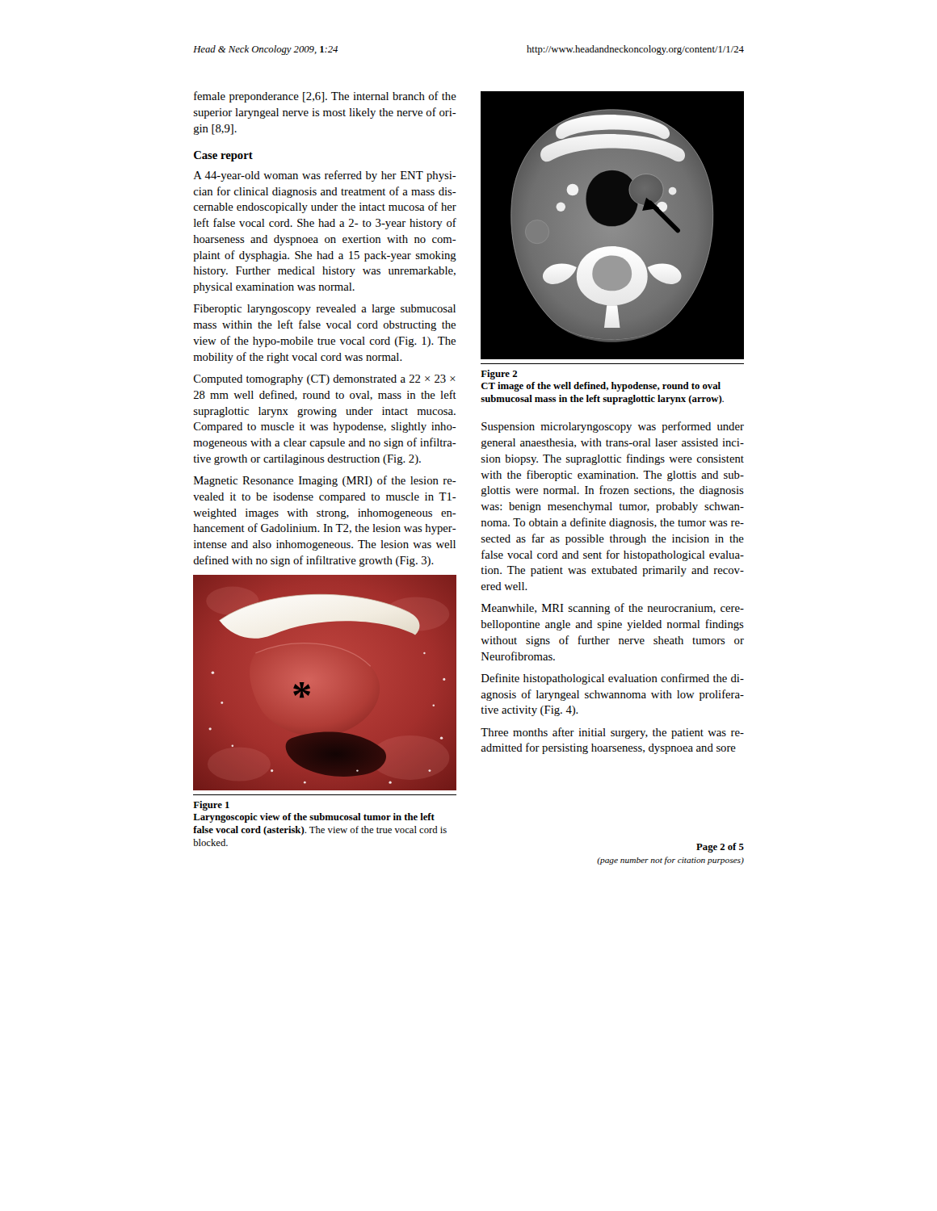Head & Neck Oncology 2009, 1:24
http://www.headandneckoncology.org/content/1/1/24
female preponderance [2,6]. The internal branch of the superior laryngeal nerve is most likely the nerve of origin [8,9].
Case report
A 44-year-old woman was referred by her ENT physician for clinical diagnosis and treatment of a mass discernable endoscopically under the intact mucosa of her left false vocal cord. She had a 2- to 3-year history of hoarseness and dyspnoea on exertion with no complaint of dysphagia. She had a 15 pack-year smoking history. Further medical history was unremarkable, physical examination was normal.
Fiberoptic laryngoscopy revealed a large submucosal mass within the left false vocal cord obstructing the view of the hypo-mobile true vocal cord (Fig. 1). The mobility of the right vocal cord was normal.
Computed tomography (CT) demonstrated a 22 × 23 × 28 mm well defined, round to oval, mass in the left supraglottic larynx growing under intact mucosa. Compared to muscle it was hypodense, slightly inhomogeneous with a clear capsule and no sign of infiltrative growth or cartilaginous destruction (Fig. 2).
Magnetic Resonance Imaging (MRI) of the lesion revealed it to be isodense compared to muscle in T1-weighted images with strong, inhomogeneous enhancement of Gadolinium. In T2, the lesion was hyperintense and also inhomogeneous. The lesion was well defined with no sign of infiltrative growth (Fig. 3).
*
Figure 1 Laryngoscopic view of the submucosal tumor in the left false vocal cord (asterisk). The view of the true vocal cord is blocked.
Figure 2 CT image of the well defined, hypodense, round to oval submucosal mass in the left supraglottic larynx (arrow).
Suspension microlaryngoscopy was performed under general anaesthesia, with trans-oral laser assisted incision biopsy. The supraglottic findings were consistent with the fiberoptic examination. The glottis and subglottis were normal. In frozen sections, the diagnosis was: benign mesenchymal tumor, probably schwannoma. To obtain a definite diagnosis, the tumor was resected as far as possible through the incision in the false vocal cord and sent for histopathological evaluation. The patient was extubated primarily and recovered well.
Meanwhile, MRI scanning of the neurocranium, cerebellopontine angle and spine yielded normal findings without signs of further nerve sheath tumors or Neurofibromas.
Definite histopathological evaluation confirmed the diagnosis of laryngeal schwannoma with low proliferative activity (Fig. 4).
Three months after initial surgery, the patient was re-admitted for persisting hoarseness, dyspnoea and sore
Page 2 of 5
(page number not for citation purposes)